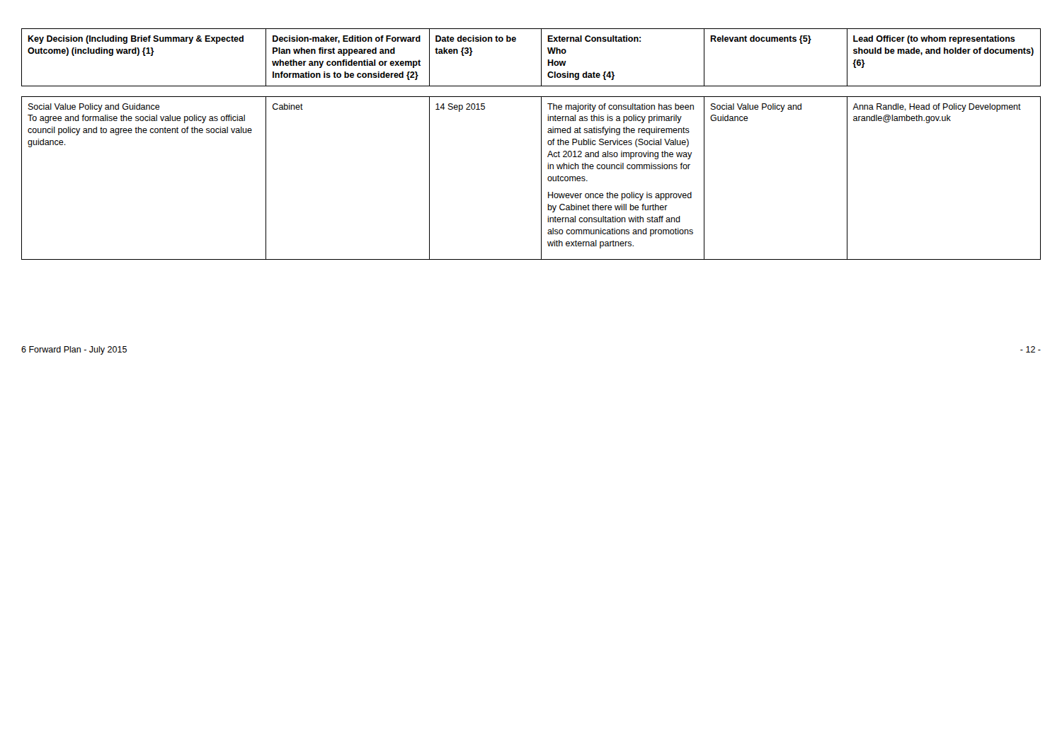| Key Decision (Including Brief Summary & Expected Outcome) (including ward) {1} | Decision-maker, Edition of Forward Plan when first appeared and whether any confidential or exempt Information is to be considered {2} | Date decision to be taken {3} | External Consultation: Who How Closing date {4} | Relevant documents {5} | Lead Officer (to whom representations should be made, and holder of documents) {6} |
| --- | --- | --- | --- | --- | --- |
| Social Value Policy and Guidance To agree and formalise the social value policy as official council policy and to agree the content of the social value guidance. | Cabinet | 14 Sep 2015 | The majority of consultation has been internal as this is a policy primarily aimed at satisfying the requirements of the Public Services (Social Value) Act 2012 and also improving the way in which the council commissions for outcomes. However once the policy is approved by Cabinet there will be further internal consultation with staff and also communications and promotions with external partners. | Social Value Policy and Guidance | Anna Randle, Head of Policy Development arandle@lambeth.gov.uk |
6 Forward Plan - July 2015 - 12 -